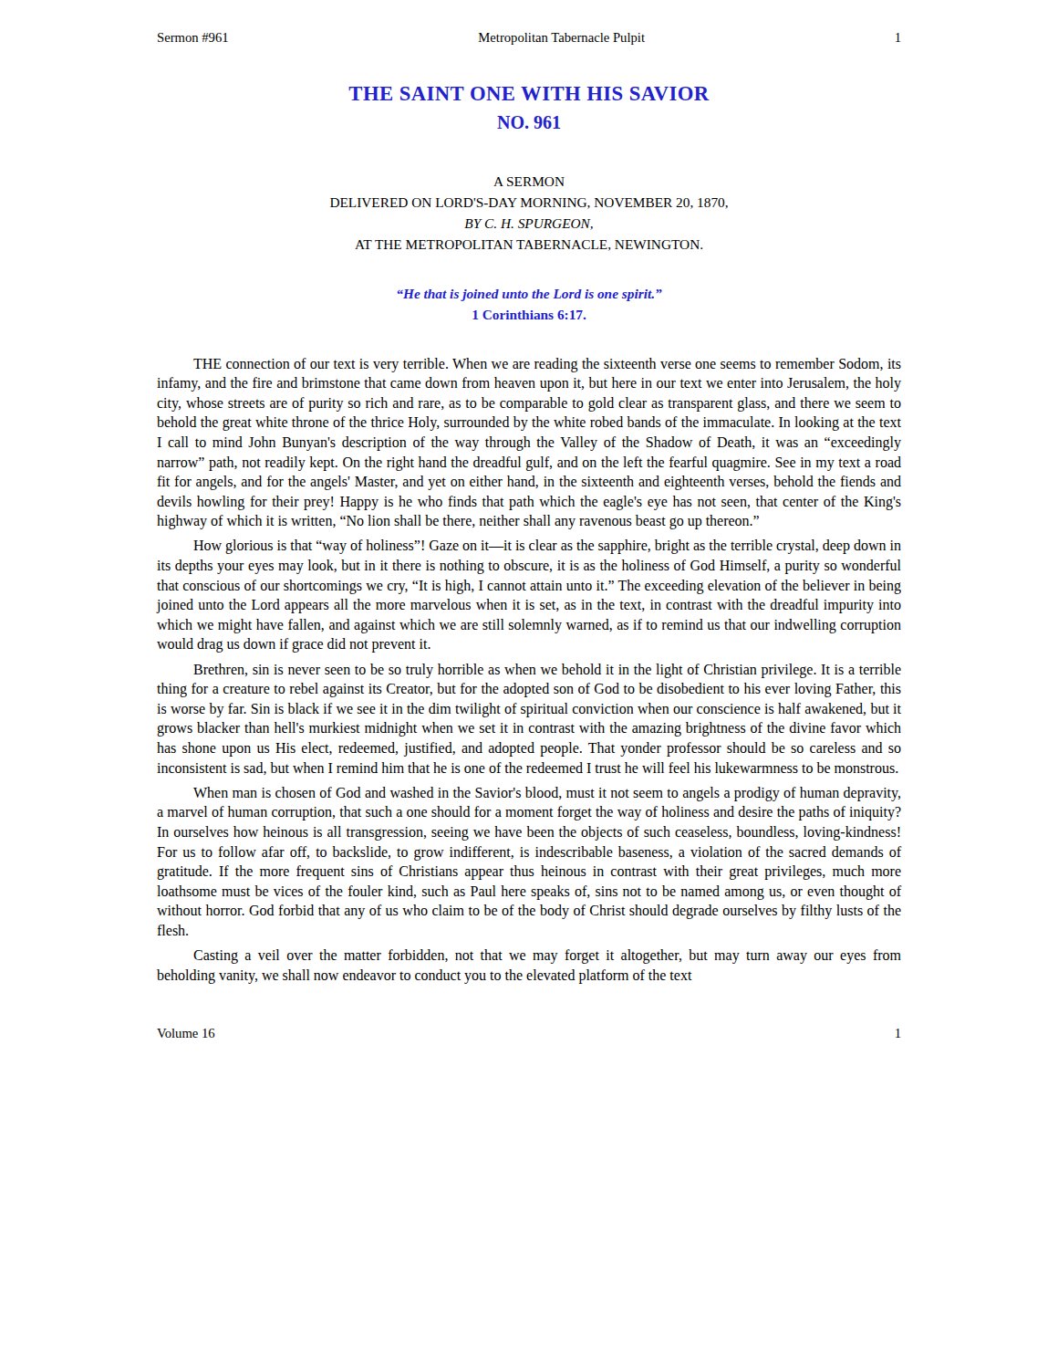Sermon #961
Metropolitan Tabernacle Pulpit
1
THE SAINT ONE WITH HIS SAVIOR
NO. 961
A SERMON
DELIVERED ON LORD'S-DAY MORNING, NOVEMBER 20, 1870,
BY C. H. SPURGEON,
AT THE METROPOLITAN TABERNACLE, NEWINGTON.
“He that is joined unto the Lord is one spirit.”
1 Corinthians 6:17.
THE connection of our text is very terrible. When we are reading the sixteenth verse one seems to remember Sodom, its infamy, and the fire and brimstone that came down from heaven upon it, but here in our text we enter into Jerusalem, the holy city, whose streets are of purity so rich and rare, as to be comparable to gold clear as transparent glass, and there we seem to behold the great white throne of the thrice Holy, surrounded by the white robed bands of the immaculate. In looking at the text I call to mind John Bunyan's description of the way through the Valley of the Shadow of Death, it was an “exceedingly narrow” path, not readily kept. On the right hand the dreadful gulf, and on the left the fearful quagmire. See in my text a road fit for angels, and for the angels' Master, and yet on either hand, in the sixteenth and eighteenth verses, behold the fiends and devils howling for their prey! Happy is he who finds that path which the eagle's eye has not seen, that center of the King's highway of which it is written, “No lion shall be there, neither shall any ravenous beast go up thereon.”
How glorious is that “way of holiness”! Gaze on it—it is clear as the sapphire, bright as the terrible crystal, deep down in its depths your eyes may look, but in it there is nothing to obscure, it is as the holiness of God Himself, a purity so wonderful that conscious of our shortcomings we cry, “It is high, I cannot attain unto it.” The exceeding elevation of the believer in being joined unto the Lord appears all the more marvelous when it is set, as in the text, in contrast with the dreadful impurity into which we might have fallen, and against which we are still solemnly warned, as if to remind us that our indwelling corruption would drag us down if grace did not prevent it.
Brethren, sin is never seen to be so truly horrible as when we behold it in the light of Christian privilege. It is a terrible thing for a creature to rebel against its Creator, but for the adopted son of God to be disobedient to his ever loving Father, this is worse by far. Sin is black if we see it in the dim twilight of spiritual conviction when our conscience is half awakened, but it grows blacker than hell's murkiest midnight when we set it in contrast with the amazing brightness of the divine favor which has shone upon us His elect, redeemed, justified, and adopted people. That yonder professor should be so careless and so inconsistent is sad, but when I remind him that he is one of the redeemed I trust he will feel his lukewarmness to be monstrous.
When man is chosen of God and washed in the Savior's blood, must it not seem to angels a prodigy of human depravity, a marvel of human corruption, that such a one should for a moment forget the way of holiness and desire the paths of iniquity? In ourselves how heinous is all transgression, seeing we have been the objects of such ceaseless, boundless, loving-kindness! For us to follow afar off, to backslide, to grow indifferent, is indescribable baseness, a violation of the sacred demands of gratitude. If the more frequent sins of Christians appear thus heinous in contrast with their great privileges, much more loathsome must be vices of the fouler kind, such as Paul here speaks of, sins not to be named among us, or even thought of without horror. God forbid that any of us who claim to be of the body of Christ should degrade ourselves by filthy lusts of the flesh.
Casting a veil over the matter forbidden, not that we may forget it altogether, but may turn away our eyes from beholding vanity, we shall now endeavor to conduct you to the elevated platform of the text
Volume 16
1